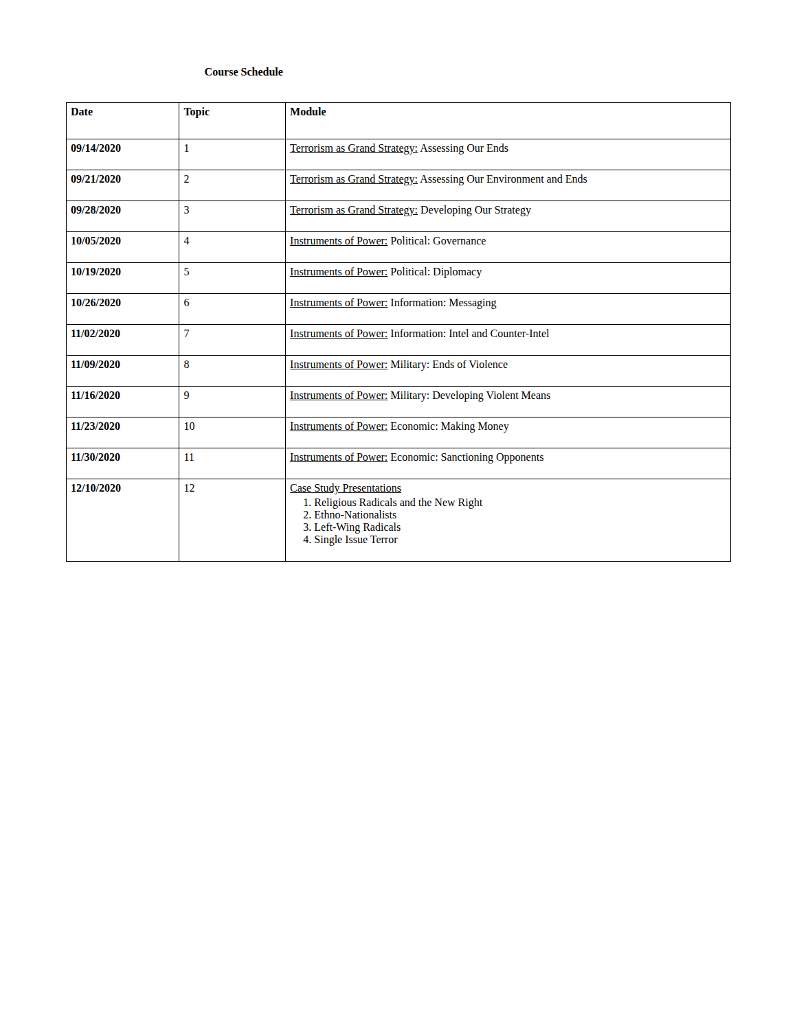Course Schedule
| Date | Topic | Module |
| --- | --- | --- |
| 09/14/2020 | 1 | Terrorism as Grand Strategy: Assessing Our Ends |
| 09/21/2020 | 2 | Terrorism as Grand Strategy: Assessing Our Environment and Ends |
| 09/28/2020 | 3 | Terrorism as Grand Strategy: Developing Our Strategy |
| 10/05/2020 | 4 | Instruments of Power: Political: Governance |
| 10/19/2020 | 5 | Instruments of Power: Political: Diplomacy |
| 10/26/2020 | 6 | Instruments of Power: Information: Messaging |
| 11/02/2020 | 7 | Instruments of Power: Information: Intel and Counter-Intel |
| 11/09/2020 | 8 | Instruments of Power: Military: Ends of Violence |
| 11/16/2020 | 9 | Instruments of Power: Military: Developing Violent Means |
| 11/23/2020 | 10 | Instruments of Power: Economic: Making Money |
| 11/30/2020 | 11 | Instruments of Power: Economic: Sanctioning Opponents |
| 12/10/2020 | 12 | Case Study Presentations Religious Radicals and the New Right Ethno-Nationalists Left-Wing Radicals Single Issue Terror |